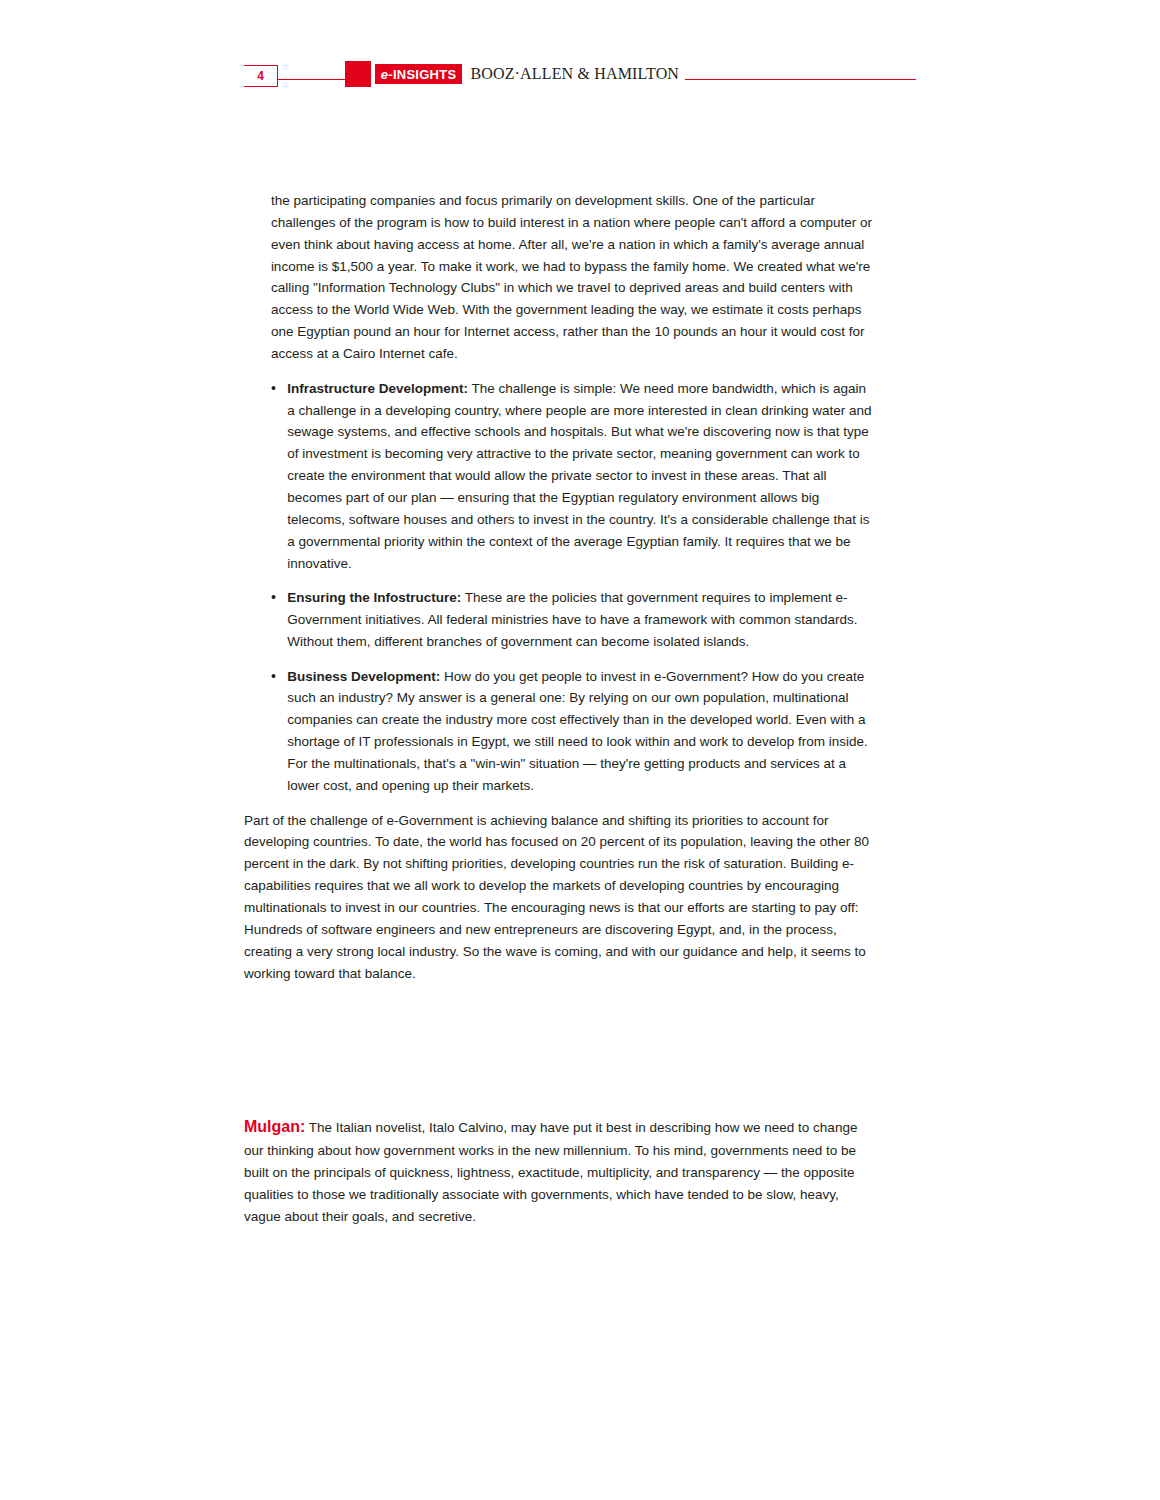4
e-INSIGHTS
BOOZ·ALLEN & HAMILTON
the participating companies and focus primarily on development skills. One of the particular challenges of the program is how to build interest in a nation where people can't afford a computer or even think about having access at home. After all, we're a nation in which a family's average annual income is $1,500 a year. To make it work, we had to bypass the family home. We created what we're calling "Information Technology Clubs" in which we travel to deprived areas and build centers with access to the World Wide Web. With the government leading the way, we estimate it costs perhaps one Egyptian pound an hour for Internet access, rather than the 10 pounds an hour it would cost for access at a Cairo Internet cafe.
Infrastructure Development: The challenge is simple: We need more bandwidth, which is again a challenge in a developing country, where people are more interested in clean drinking water and sewage systems, and effective schools and hospitals. But what we're discovering now is that type of investment is becoming very attractive to the private sector, meaning government can work to create the environment that would allow the private sector to invest in these areas. That all becomes part of our plan — ensuring that the Egyptian regulatory environment allows big telecoms, software houses and others to invest in the country. It's a considerable challenge that is a governmental priority within the context of the average Egyptian family. It requires that we be innovative.
Ensuring the Infostructure: These are the policies that government requires to implement e-Government initiatives. All federal ministries have to have a framework with common standards. Without them, different branches of government can become isolated islands.
Business Development: How do you get people to invest in e-Government? How do you create such an industry? My answer is a general one: By relying on our own population, multinational companies can create the industry more cost effectively than in the developed world. Even with a shortage of IT professionals in Egypt, we still need to look within and work to develop from inside. For the multinationals, that's a "win-win" situation — they're getting products and services at a lower cost, and opening up their markets.
Part of the challenge of e-Government is achieving balance and shifting its priorities to account for developing countries. To date, the world has focused on 20 percent of its population, leaving the other 80 percent in the dark. By not shifting priorities, developing countries run the risk of saturation. Building e-capabilities requires that we all work to develop the markets of developing countries by encouraging multinationals to invest in our countries. The encouraging news is that our efforts are starting to pay off: Hundreds of software engineers and new entrepreneurs are discovering Egypt, and, in the process, creating a very strong local industry. So the wave is coming, and with our guidance and help, it seems to working toward that balance.
Mulgan: The Italian novelist, Italo Calvino, may have put it best in describing how we need to change our thinking about how government works in the new millennium. To his mind, governments need to be built on the principals of quickness, lightness, exactitude, multiplicity, and transparency — the opposite qualities to those we traditionally associate with governments, which have tended to be slow, heavy, vague about their goals, and secretive.